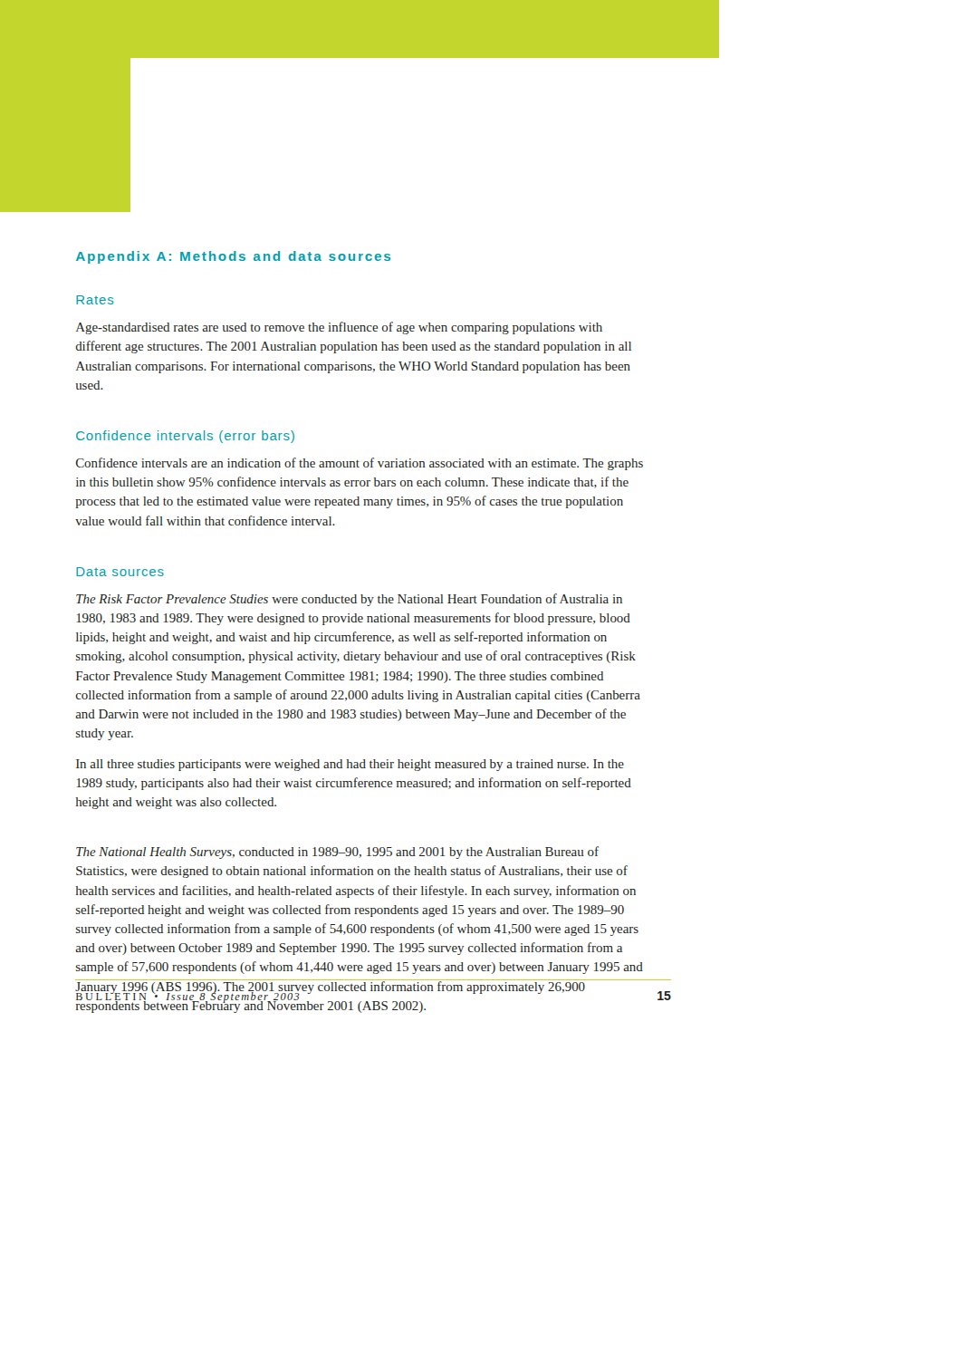Appendix A: Methods and data sources
Rates
Age-standardised rates are used to remove the influence of age when comparing populations with different age structures. The 2001 Australian population has been used as the standard population in all Australian comparisons. For international comparisons, the WHO World Standard population has been used.
Confidence intervals (error bars)
Confidence intervals are an indication of the amount of variation associated with an estimate. The graphs in this bulletin show 95% confidence intervals as error bars on each column. These indicate that, if the process that led to the estimated value were repeated many times, in 95% of cases the true population value would fall within that confidence interval.
Data sources
The Risk Factor Prevalence Studies were conducted by the National Heart Foundation of Australia in 1980, 1983 and 1989. They were designed to provide national measurements for blood pressure, blood lipids, height and weight, and waist and hip circumference, as well as self-reported information on smoking, alcohol consumption, physical activity, dietary behaviour and use of oral contraceptives (Risk Factor Prevalence Study Management Committee 1981; 1984; 1990). The three studies combined collected information from a sample of around 22,000 adults living in Australian capital cities (Canberra and Darwin were not included in the 1980 and 1983 studies) between May–June and December of the study year.
In all three studies participants were weighed and had their height measured by a trained nurse. In the 1989 study, participants also had their waist circumference measured; and information on self-reported height and weight was also collected.
The National Health Surveys, conducted in 1989–90, 1995 and 2001 by the Australian Bureau of Statistics, were designed to obtain national information on the health status of Australians, their use of health services and facilities, and health-related aspects of their lifestyle. In each survey, information on self-reported height and weight was collected from respondents aged 15 years and over. The 1989–90 survey collected information from a sample of 54,600 respondents (of whom 41,500 were aged 15 years and over) between October 1989 and September 1990. The 1995 survey collected information from a sample of 57,600 respondents (of whom 41,440 were aged 15 years and over) between January 1995 and January 1996 (ABS 1996). The 2001 survey collected information from approximately 26,900 respondents between February and November 2001 (ABS 2002).
BULLETIN • Issue 8 September 2003
15